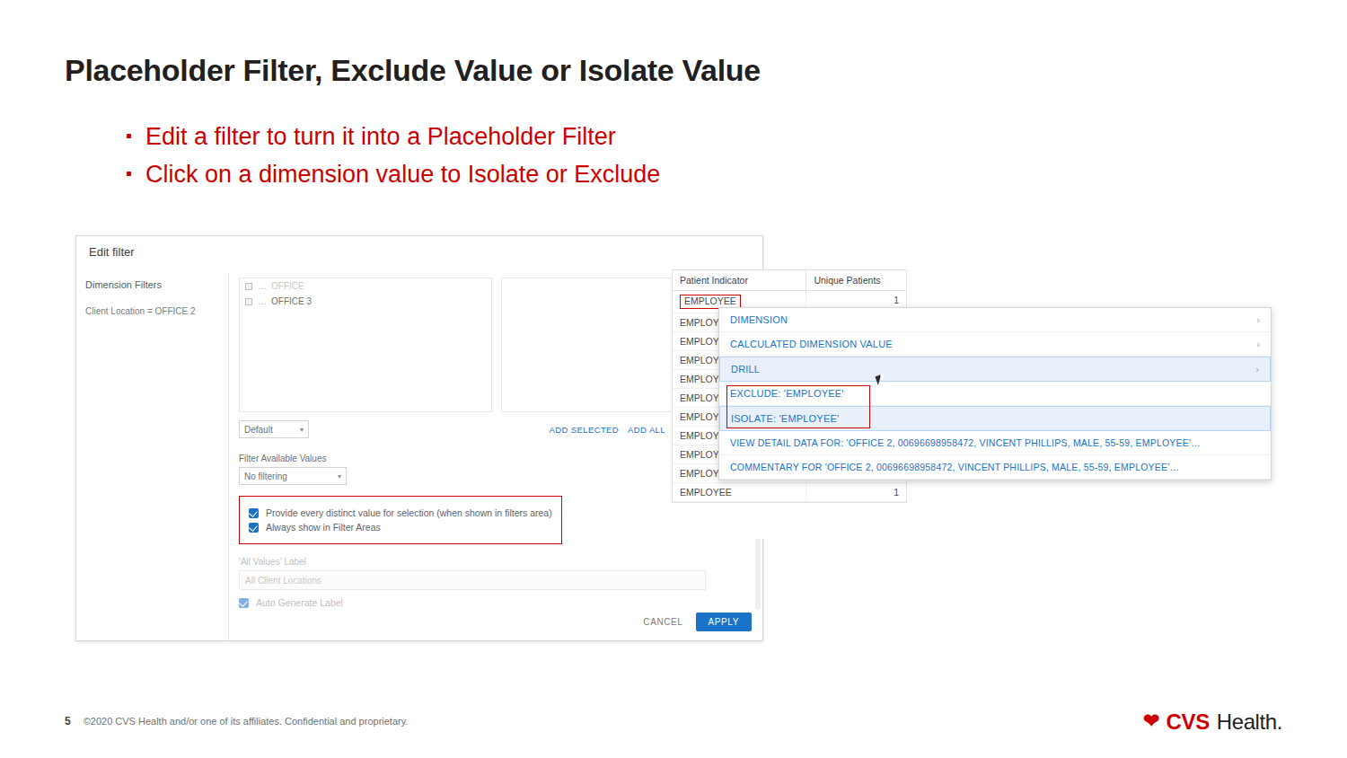Placeholder Filter, Exclude Value or Isolate Value
Edit a filter to turn it into a Placeholder Filter
Click on a dimension value to Isolate or Exclude
Edit filter
Dimension Filters
Client Location = OFFICE 2
…OFFICE
…OFFICE 3
Default▾
ADD SELECTED
ADD ALL
Default▾
Filter Available Values
No filtering▾
Provide every distinct value for selection (when shown in filters area)
Always show in Filter Areas
'All Values' Label
All Client Locations
Auto Generate Label
CANCEL
APPLY
Patient Indicator
Unique Patients
EMPLOYEE
1
EMPLOYEE
1
EMPLOYEE
1
EMPLOYEE
1
EMPLOYEE
1
EMPLOYEE
1
EMPLOYEE
1
EMPLOYEE
1
EMPLOYEE
1
EMPLOYEE
1
EMPLOYEE
1
DIMENSION›
CALCULATED DIMENSION VALUE›
DRILL›
EXCLUDE: 'EMPLOYEE'
ISOLATE: 'EMPLOYEE'
VIEW DETAIL DATA FOR: 'OFFICE 2, 00696698958472, VINCENT PHILLIPS, MALE, 55-59, EMPLOYEE'…
COMMENTARY FOR 'OFFICE 2, 00696698958472, VINCENT PHILLIPS, MALE, 55-59, EMPLOYEE'…
5 ©2020 CVS Health and/or one of its affiliates. Confidential and proprietary.
❤CVS Health.